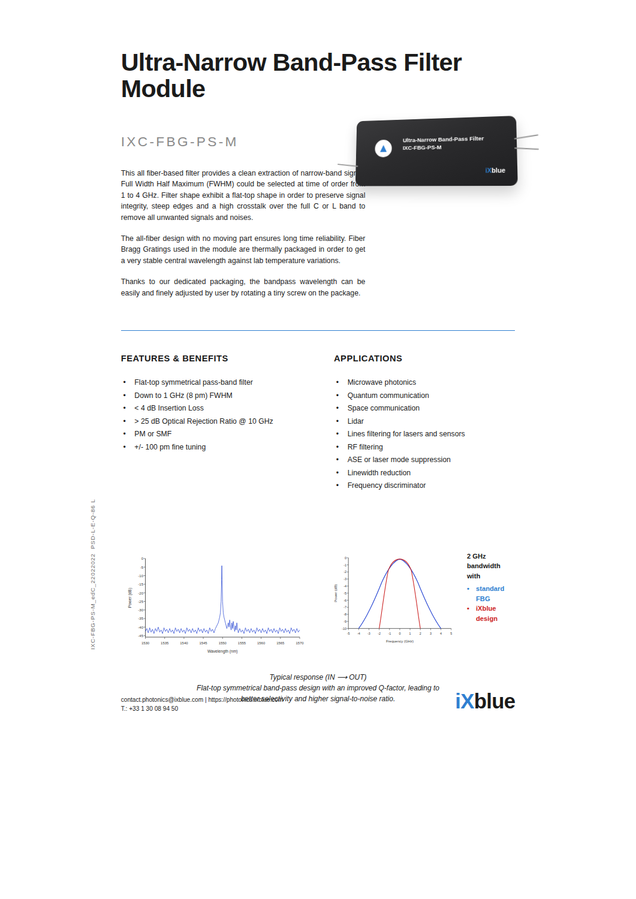Ultra-Narrow Band-Pass Filter Module
IXC-FBG-PS-M
This all fiber-based filter provides a clean extraction of narrow-band signal, Full Width Half Maximum (FWHM) could be selected at time of order from 1 to 4 GHz. Filter shape exhibit a flat-top shape in order to preserve signal integrity, steep edges and a high crosstalk over the full C or L band to remove all unwanted signals and noises.
The all-fiber design with no moving part ensures long time reliability. Fiber Bragg Gratings used in the module are thermally packaged in order to get a very stable central wavelength against lab temperature variations.
Thanks to our dedicated packaging, the bandpass wavelength can be easily and finely adjusted by user by rotating a tiny screw on the package.
Ultra-Narrow Band-Pass Filter
IXC-FBG-PS-M
iXblue
FEATURES & BENEFITS
Flat-top symmetrical pass-band filter
Down to 1 GHz (8 pm) FWHM
< 4 dB Insertion Loss
> 25 dB Optical Rejection Ratio @ 10 GHz
PM or SMF
+/- 100 pm fine tuning
APPLICATIONS
Microwave photonics
Quantum communication
Space communication
Lidar
Lines filtering for lasers and sensors
RF filtering
ASE or laser mode suppression
Linewidth reduction
Frequency discriminator
0 -5 -10 -15 -20 -25 -30 -35 -40 -45 1530 1535 1540 1545 1550 1555 1560 1565 1570 Wavelength (nm) Power (dB)
0 -1 -2 -3 -4 -5 -6 -7 -8 -9 -10 -5 -4 -3 -2 -1 0 1 2 3 4 5 Frequency (GHz) Power (dB)
2 GHz bandwidth with
standard FBG
iXblue design
Typical response (IN ⟶ OUT)
Flat-top symmetrical band-pass design with an improved Q-factor, leading to
better selectivity and higher signal-to-noise ratio.
IXC-FBG-PS-M_edC_22022022 PSD-L-E-Q-86 L
contact.photonics@ixblue.com | https://photonics.ixblue.com
T.: +33 1 30 08 94 50
iXblue